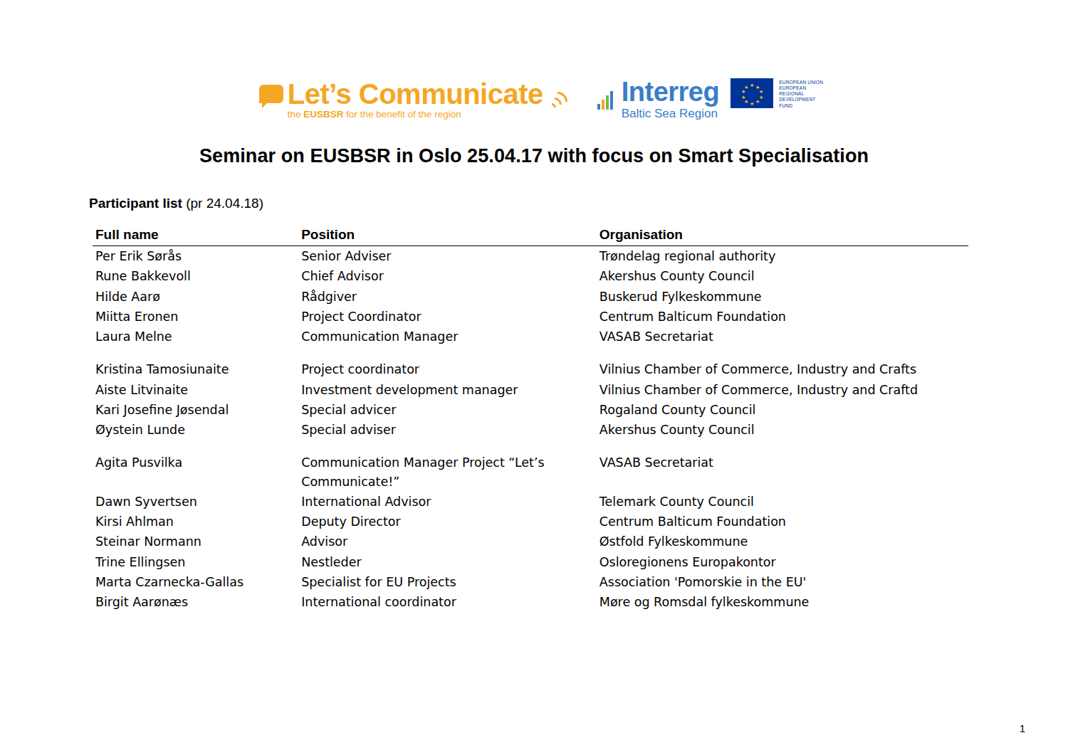Let’s Communicate
the EUSBSR for the benefit of the region
Interreg
Baltic Sea Region
★ ★ ★ ★ ★ ★ ★ ★ ★ ★
European Union
European
Regional
Development
Fund
Seminar on EUSBSR in Oslo 25.04.17 with focus on Smart Specialisation
Participant list (pr 24.04.18)
| Full name | Position | Organisation |
| --- | --- | --- |
| Per Erik Sørås | Senior Adviser | Trøndelag regional authority |
| Rune Bakkevoll | Chief Advisor | Akershus County Council |
| Hilde Aarø | Rådgiver | Buskerud Fylkeskommune |
| Miitta Eronen | Project Coordinator | Centrum Balticum Foundation |
| Laura Melne | Communication Manager | VASAB Secretariat |
| Kristina Tamosiunaite | Project coordinator | Vilnius Chamber of Commerce, Industry and Crafts |
| Aiste Litvinaite | Investment development manager | Vilnius Chamber of Commerce, Industry and Craftd |
| Kari Josefine Jøsendal | Special advicer | Rogaland County Council |
| Øystein Lunde | Special adviser | Akershus County Council |
| Agita Pusvilka | Communication Manager Project “Let’s Communicate!” | VASAB Secretariat |
| Dawn Syvertsen | International Advisor | Telemark County Council |
| Kirsi Ahlman | Deputy Director | Centrum Balticum Foundation |
| Steinar Normann | Advisor | Østfold Fylkeskommune |
| Trine Ellingsen | Nestleder | Osloregionens Europakontor |
| Marta Czarnecka-Gallas | Specialist for EU Projects | Association 'Pomorskie in the EU' |
| Birgit Aarønæs | International coordinator | Møre og Romsdal fylkeskommune |
1